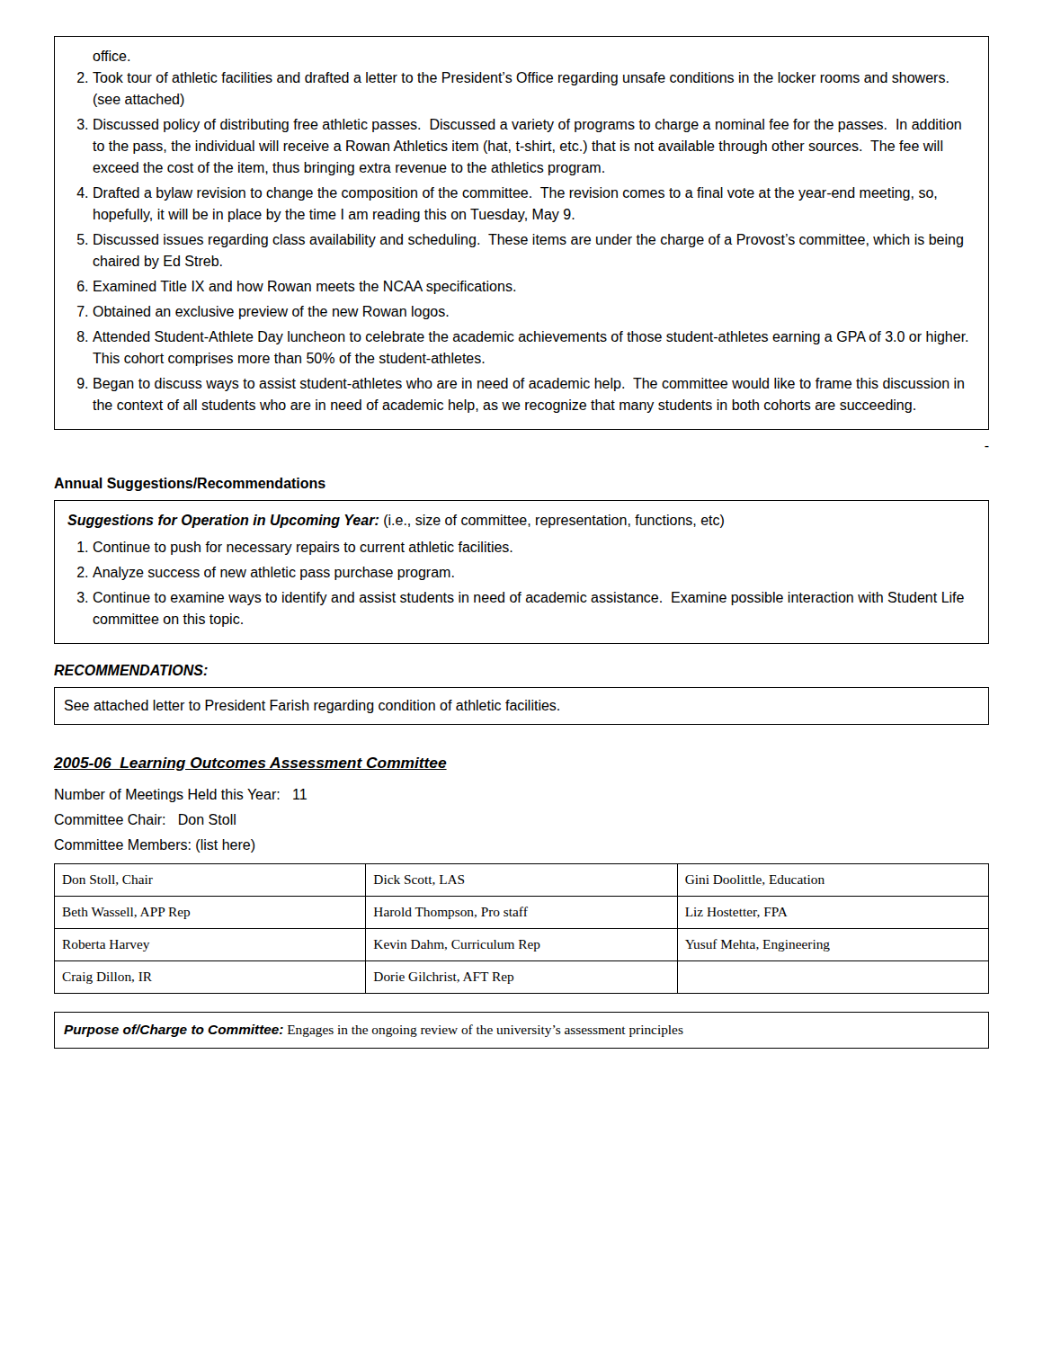office.
Took tour of athletic facilities and drafted a letter to the President’s Office regarding unsafe conditions in the locker rooms and showers. (see attached)
Discussed policy of distributing free athletic passes. Discussed a variety of programs to charge a nominal fee for the passes. In addition to the pass, the individual will receive a Rowan Athletics item (hat, t-shirt, etc.) that is not available through other sources. The fee will exceed the cost of the item, thus bringing extra revenue to the athletics program.
Drafted a bylaw revision to change the composition of the committee. The revision comes to a final vote at the year-end meeting, so, hopefully, it will be in place by the time I am reading this on Tuesday, May 9.
Discussed issues regarding class availability and scheduling. These items are under the charge of a Provost’s committee, which is being chaired by Ed Streb.
Examined Title IX and how Rowan meets the NCAA specifications.
Obtained an exclusive preview of the new Rowan logos.
Attended Student-Athlete Day luncheon to celebrate the academic achievements of those student-athletes earning a GPA of 3.0 or higher. This cohort comprises more than 50% of the student-athletes.
Began to discuss ways to assist student-athletes who are in need of academic help. The committee would like to frame this discussion in the context of all students who are in need of academic help, as we recognize that many students in both cohorts are succeeding.
-
Annual Suggestions/Recommendations
Suggestions for Operation in Upcoming Year: (i.e., size of committee, representation, functions, etc)
Continue to push for necessary repairs to current athletic facilities.
Analyze success of new athletic pass purchase program.
Continue to examine ways to identify and assist students in need of academic assistance. Examine possible interaction with Student Life committee on this topic.
RECOMMENDATIONS:
See attached letter to President Farish regarding condition of athletic facilities.
2005-06 Learning Outcomes Assessment Committee
Number of Meetings Held this Year: 11
Committee Chair: Don Stoll
Committee Members: (list here)
| Don Stoll, Chair | Dick Scott, LAS | Gini Doolittle, Education |
| Beth Wassell, APP Rep | Harold Thompson, Pro staff | Liz Hostetter, FPA |
| Roberta Harvey | Kevin Dahm, Curriculum Rep | Yusuf Mehta, Engineering |
| Craig Dillon, IR | Dorie Gilchrist, AFT Rep | |
Purpose of/Charge to Committee: Engages in the ongoing review of the university’s assessment principles